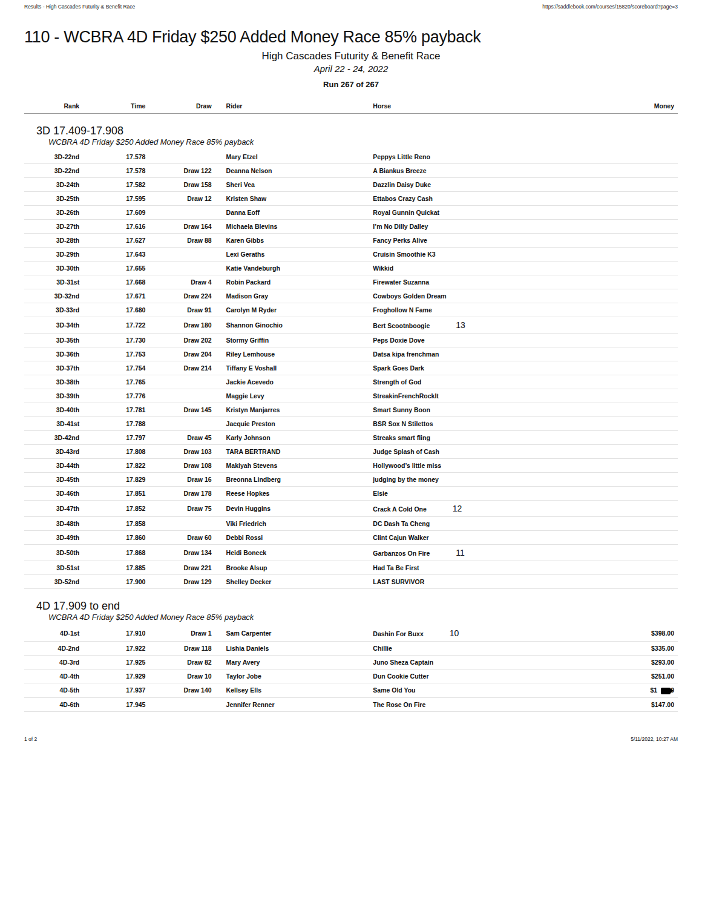Results - High Cascades Futurity & Benefit Race
https://saddlebook.com/courses/15820/scoreboard?page=3
110 - WCBRA 4D Friday $250 Added Money Race 85% payback
High Cascades Futurity & Benefit Race
April 22 - 24, 2022
Run 267 of 267
| Rank | Time | Draw | Rider | Horse | Money |
| --- | --- | --- | --- | --- | --- |
| 3D 17.409-17.908 WCBRA 4D Friday $250 Added Money Race 85% payback |
| 3D-22nd | 17.578 | | Mary Etzel | Peppys Little Reno | |
| 3D-22nd | 17.578 | Draw 122 | Deanna Nelson | A Biankus Breeze | |
| 3D-24th | 17.582 | Draw 158 | Sheri Vea | Dazzlin Daisy Duke | |
| 3D-25th | 17.595 | Draw 12 | Kristen Shaw | Ettabos Crazy Cash | |
| 3D-26th | 17.609 | | Danna Eoff | Royal Gunnin Quickat | |
| 3D-27th | 17.616 | Draw 164 | Michaela Blevins | I’m No Dilly Dalley | |
| 3D-28th | 17.627 | Draw 88 | Karen Gibbs | Fancy Perks Alive | |
| 3D-29th | 17.643 | | Lexi Geraths | Cruisin Smoothie K3 | |
| 3D-30th | 17.655 | | Katie Vandeburgh | Wikkid | |
| 3D-31st | 17.668 | Draw 4 | Robin Packard | Firewater Suzanna | |
| 3D-32nd | 17.671 | Draw 224 | Madison Gray | Cowboys Golden Dream | |
| 3D-33rd | 17.680 | Draw 91 | Carolyn M Ryder | Froghollow N Fame | |
| 3D-34th | 17.722 | Draw 180 | Shannon Ginochio | Bert Scootnboogie 13 | |
| 3D-35th | 17.730 | Draw 202 | Stormy Griffin | Peps Doxie Dove | |
| 3D-36th | 17.753 | Draw 204 | Riley Lemhouse | Datsa kipa frenchman | |
| 3D-37th | 17.754 | Draw 214 | Tiffany E Voshall | Spark Goes Dark | |
| 3D-38th | 17.765 | | Jackie Acevedo | Strength of God | |
| 3D-39th | 17.776 | | Maggie Levy | StreakinFrenchRockIt | |
| 3D-40th | 17.781 | Draw 145 | Kristyn Manjarres | Smart Sunny Boon | |
| 3D-41st | 17.788 | | Jacquie Preston | BSR Sox N Stilettos | |
| 3D-42nd | 17.797 | Draw 45 | Karly Johnson | Streaks smart fling | |
| 3D-43rd | 17.808 | Draw 103 | TARA BERTRAND | Judge Splash of Cash | |
| 3D-44th | 17.822 | Draw 108 | Makiyah Stevens | Hollywood’s little miss | |
| 3D-45th | 17.829 | Draw 16 | Breonna Lindberg | judging by the money | |
| 3D-46th | 17.851 | Draw 178 | Reese Hopkes | Elsie | |
| 3D-47th | 17.852 | Draw 75 | Devin Huggins | Crack A Cold One 12 | |
| 3D-48th | 17.858 | | Viki Friedrich | DC Dash Ta Cheng | |
| 3D-49th | 17.860 | Draw 60 | Debbi Rossi | Clint Cajun Walker | |
| 3D-50th | 17.868 | Draw 134 | Heidi Boneck | Garbanzos On Fire 11 | |
| 3D-51st | 17.885 | Draw 221 | Brooke Alsup | Had Ta Be First | |
| 3D-52nd | 17.900 | Draw 129 | Shelley Decker | LAST SURVIVOR | |
| 4D 17.909 to end WCBRA 4D Friday $250 Added Money Race 85% payback |
| 4D-1st | 17.910 | Draw 1 | Sam Carpenter | Dashin For Buxx 10 | $398.00 |
| 4D-2nd | 17.922 | Draw 118 | Lishia Daniels | Chillie | $335.00 |
| 4D-3rd | 17.925 | Draw 82 | Mary Avery | Juno Sheza Captain | $293.00 |
| 4D-4th | 17.929 | Draw 10 | Taylor Jobe | Dun Cookie Cutter | $251.00 |
| 4D-5th | 17.937 | Draw 140 | Kellsey Ells | Same Old You | $1 0 |
| 4D-6th | 17.945 | | Jennifer Renner | The Rose On Fire | $147.00 |
1 of 2
5/11/2022, 10:27 AM